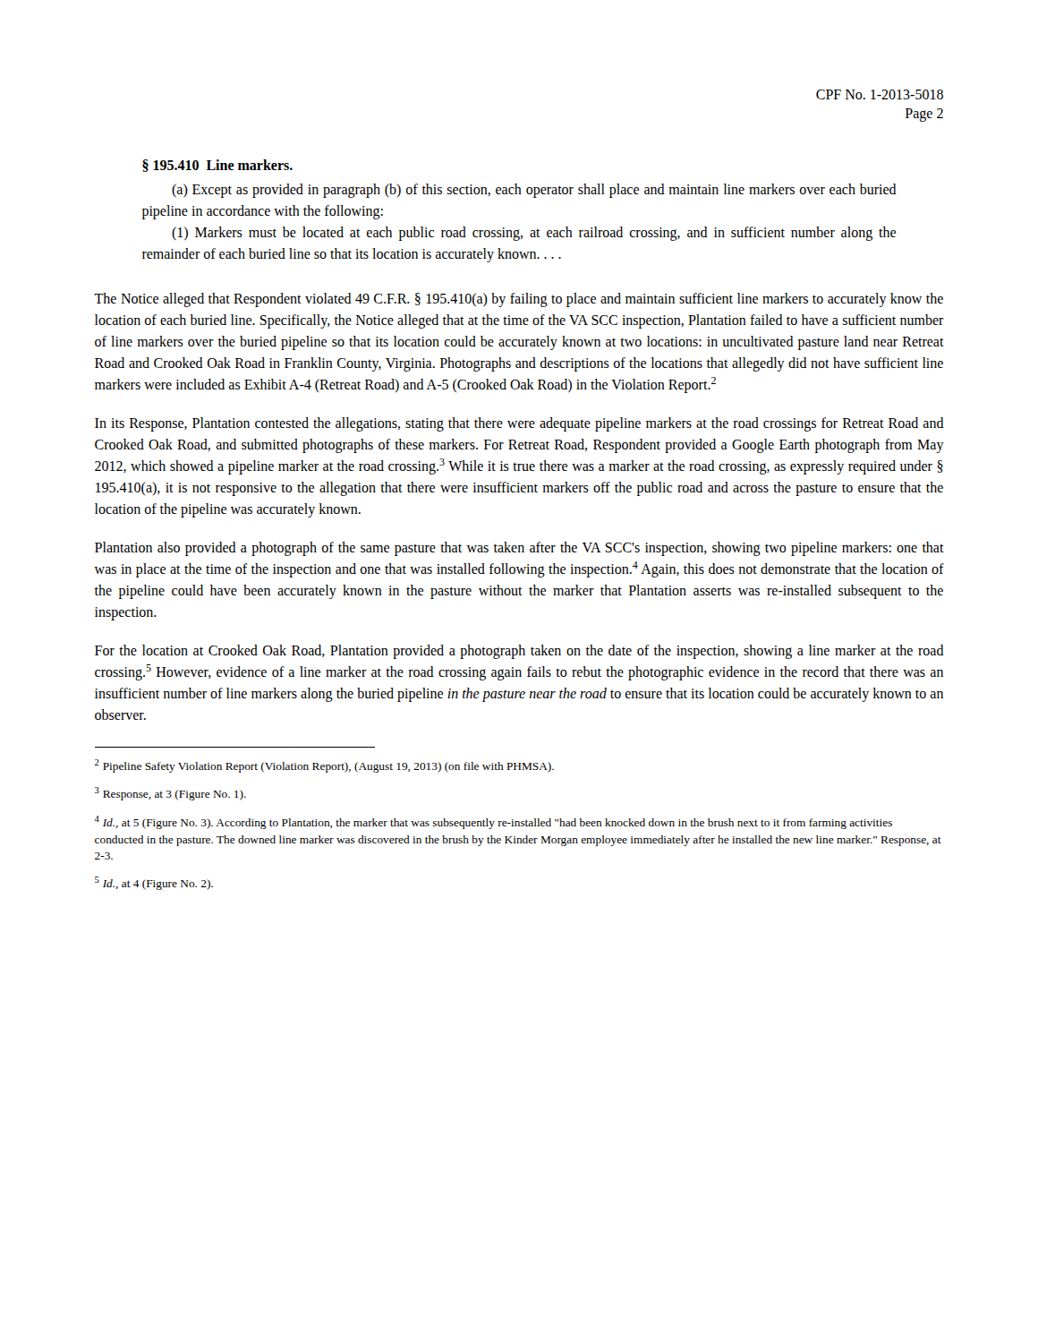CPF No. 1-2013-5018
Page 2
§ 195.410 Line markers.
(a) Except as provided in paragraph (b) of this section, each operator shall place and maintain line markers over each buried pipeline in accordance with the following:
(1) Markers must be located at each public road crossing, at each railroad crossing, and in sufficient number along the remainder of each buried line so that its location is accurately known. . . .
The Notice alleged that Respondent violated 49 C.F.R. § 195.410(a) by failing to place and maintain sufficient line markers to accurately know the location of each buried line. Specifically, the Notice alleged that at the time of the VA SCC inspection, Plantation failed to have a sufficient number of line markers over the buried pipeline so that its location could be accurately known at two locations: in uncultivated pasture land near Retreat Road and Crooked Oak Road in Franklin County, Virginia. Photographs and descriptions of the locations that allegedly did not have sufficient line markers were included as Exhibit A-4 (Retreat Road) and A-5 (Crooked Oak Road) in the Violation Report.2
In its Response, Plantation contested the allegations, stating that there were adequate pipeline markers at the road crossings for Retreat Road and Crooked Oak Road, and submitted photographs of these markers. For Retreat Road, Respondent provided a Google Earth photograph from May 2012, which showed a pipeline marker at the road crossing.3 While it is true there was a marker at the road crossing, as expressly required under § 195.410(a), it is not responsive to the allegation that there were insufficient markers off the public road and across the pasture to ensure that the location of the pipeline was accurately known.
Plantation also provided a photograph of the same pasture that was taken after the VA SCC's inspection, showing two pipeline markers: one that was in place at the time of the inspection and one that was installed following the inspection.4 Again, this does not demonstrate that the location of the pipeline could have been accurately known in the pasture without the marker that Plantation asserts was re-installed subsequent to the inspection.
For the location at Crooked Oak Road, Plantation provided a photograph taken on the date of the inspection, showing a line marker at the road crossing.5 However, evidence of a line marker at the road crossing again fails to rebut the photographic evidence in the record that there was an insufficient number of line markers along the buried pipeline in the pasture near the road to ensure that its location could be accurately known to an observer.
2 Pipeline Safety Violation Report (Violation Report), (August 19, 2013) (on file with PHMSA).
3 Response, at 3 (Figure No. 1).
4 Id., at 5 (Figure No. 3). According to Plantation, the marker that was subsequently re-installed "had been knocked down in the brush next to it from farming activities conducted in the pasture. The downed line marker was discovered in the brush by the Kinder Morgan employee immediately after he installed the new line marker." Response, at 2-3.
5 Id., at 4 (Figure No. 2).